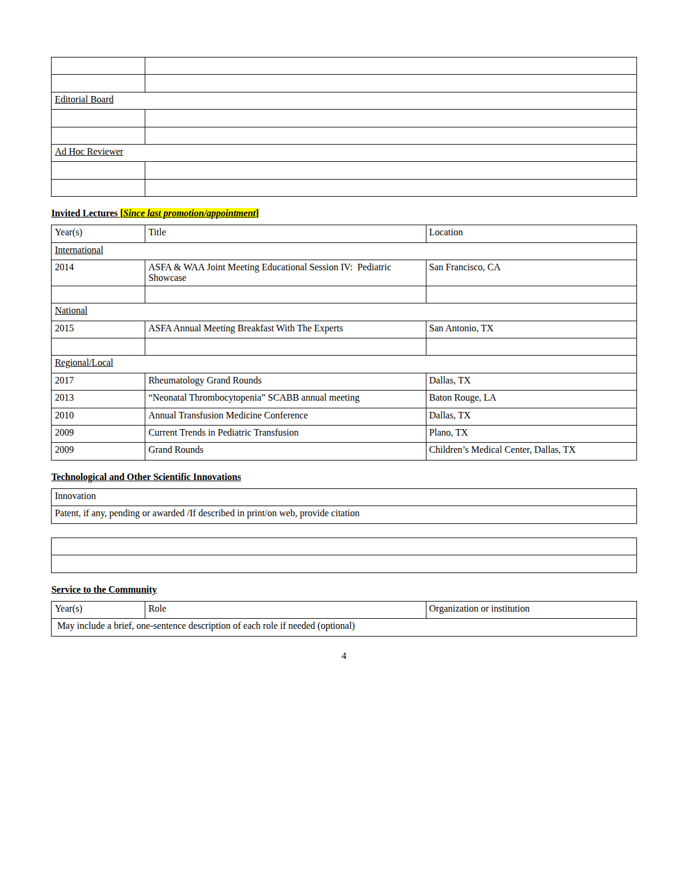| Editorial Board |
| Ad Hoc Reviewer |
Invited Lectures [Since last promotion/appointment]
| Year(s) | Title | Location |
| International |
| 2014 | ASFA & WAA Joint Meeting Educational Session IV: Pediatric Showcase | San Francisco, CA |
| National |
| 2015 | ASFA Annual Meeting Breakfast With The Experts | San Antonio, TX |
| Regional/Local |
| 2017 | Rheumatology Grand Rounds | Dallas, TX |
| 2013 | “Neonatal Thrombocytopenia” SCABB annual meeting | Baton Rouge, LA |
| 2010 | Annual Transfusion Medicine Conference | Dallas, TX |
| 2009 | Current Trends in Pediatric Transfusion | Plano, TX |
| 2009 | Grand Rounds | Children’s Medical Center, Dallas, TX |
Technological and Other Scientific Innovations
| Innovation |
| Patent, if any, pending or awarded /If described in print/on web, provide citation |
Service to the Community
| Year(s) | Role | Organization or institution |
| May include a brief, one-sentence description of each role if needed (optional) |
4